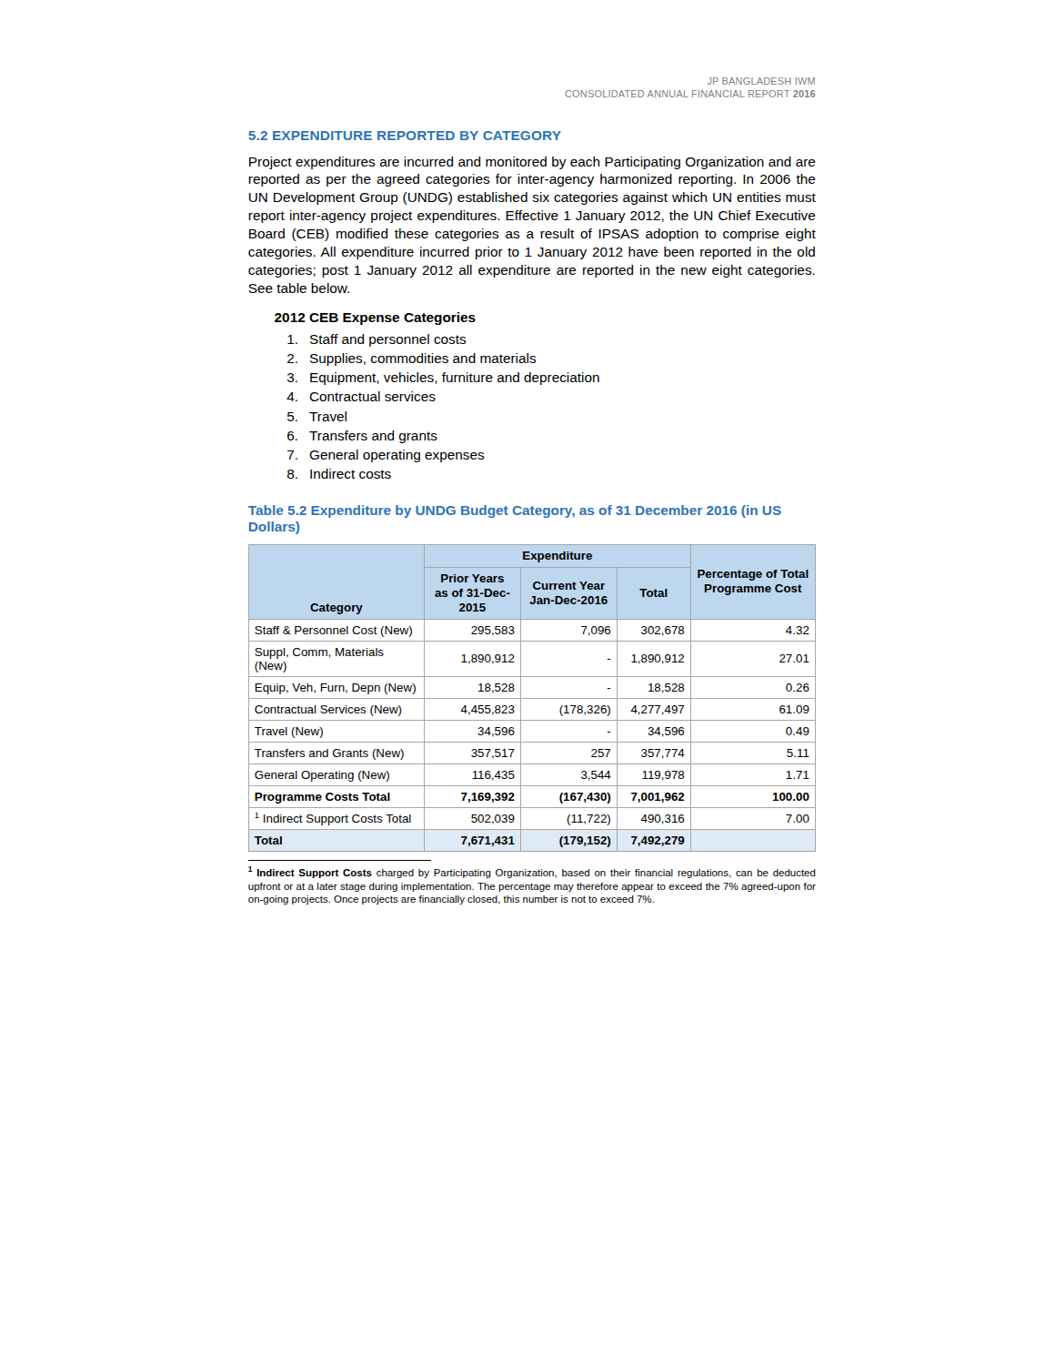JP BANGLADESH IWM
CONSOLIDATED ANNUAL FINANCIAL REPORT 2016
5.2 EXPENDITURE REPORTED BY CATEGORY
Project expenditures are incurred and monitored by each Participating Organization and are reported as per the agreed categories for inter-agency harmonized reporting. In 2006 the UN Development Group (UNDG) established six categories against which UN entities must report inter-agency project expenditures. Effective 1 January 2012, the UN Chief Executive Board (CEB) modified these categories as a result of IPSAS adoption to comprise eight categories. All expenditure incurred prior to 1 January 2012 have been reported in the old categories; post 1 January 2012 all expenditure are reported in the new eight categories. See table below.
2012 CEB Expense Categories
Staff and personnel costs
Supplies, commodities and materials
Equipment, vehicles, furniture and depreciation
Contractual services
Travel
Transfers and grants
General operating expenses
Indirect costs
Table 5.2 Expenditure by UNDG Budget Category, as of 31 December 2016 (in US Dollars)
| Category | Expenditure | Percentage of Total Programme Cost |
| --- | --- | --- |
| Prior Years as of 31-Dec-2015 | Current Year Jan-Dec-2016 | Total |
| Staff & Personnel Cost (New) | 295,583 | 7,096 | 302,678 | 4.32 |
| Suppl, Comm, Materials (New) | 1,890,912 | - | 1,890,912 | 27.01 |
| Equip, Veh, Furn, Depn (New) | 18,528 | - | 18,528 | 0.26 |
| Contractual Services (New) | 4,455,823 | (178,326) | 4,277,497 | 61.09 |
| Travel (New) | 34,596 | - | 34,596 | 0.49 |
| Transfers and Grants (New) | 357,517 | 257 | 357,774 | 5.11 |
| General Operating (New) | 116,435 | 3,544 | 119,978 | 1.71 |
| Programme Costs Total | 7,169,392 | (167,430) | 7,001,962 | 100.00 |
| 1 Indirect Support Costs Total | 502,039 | (11,722) | 490,316 | 7.00 |
| Total | 7,671,431 | (179,152) | 7,492,279 | |
1 Indirect Support Costs charged by Participating Organization, based on their financial regulations, can be deducted upfront or at a later stage during implementation. The percentage may therefore appear to exceed the 7% agreed-upon for on-going projects. Once projects are financially closed, this number is not to exceed 7%.